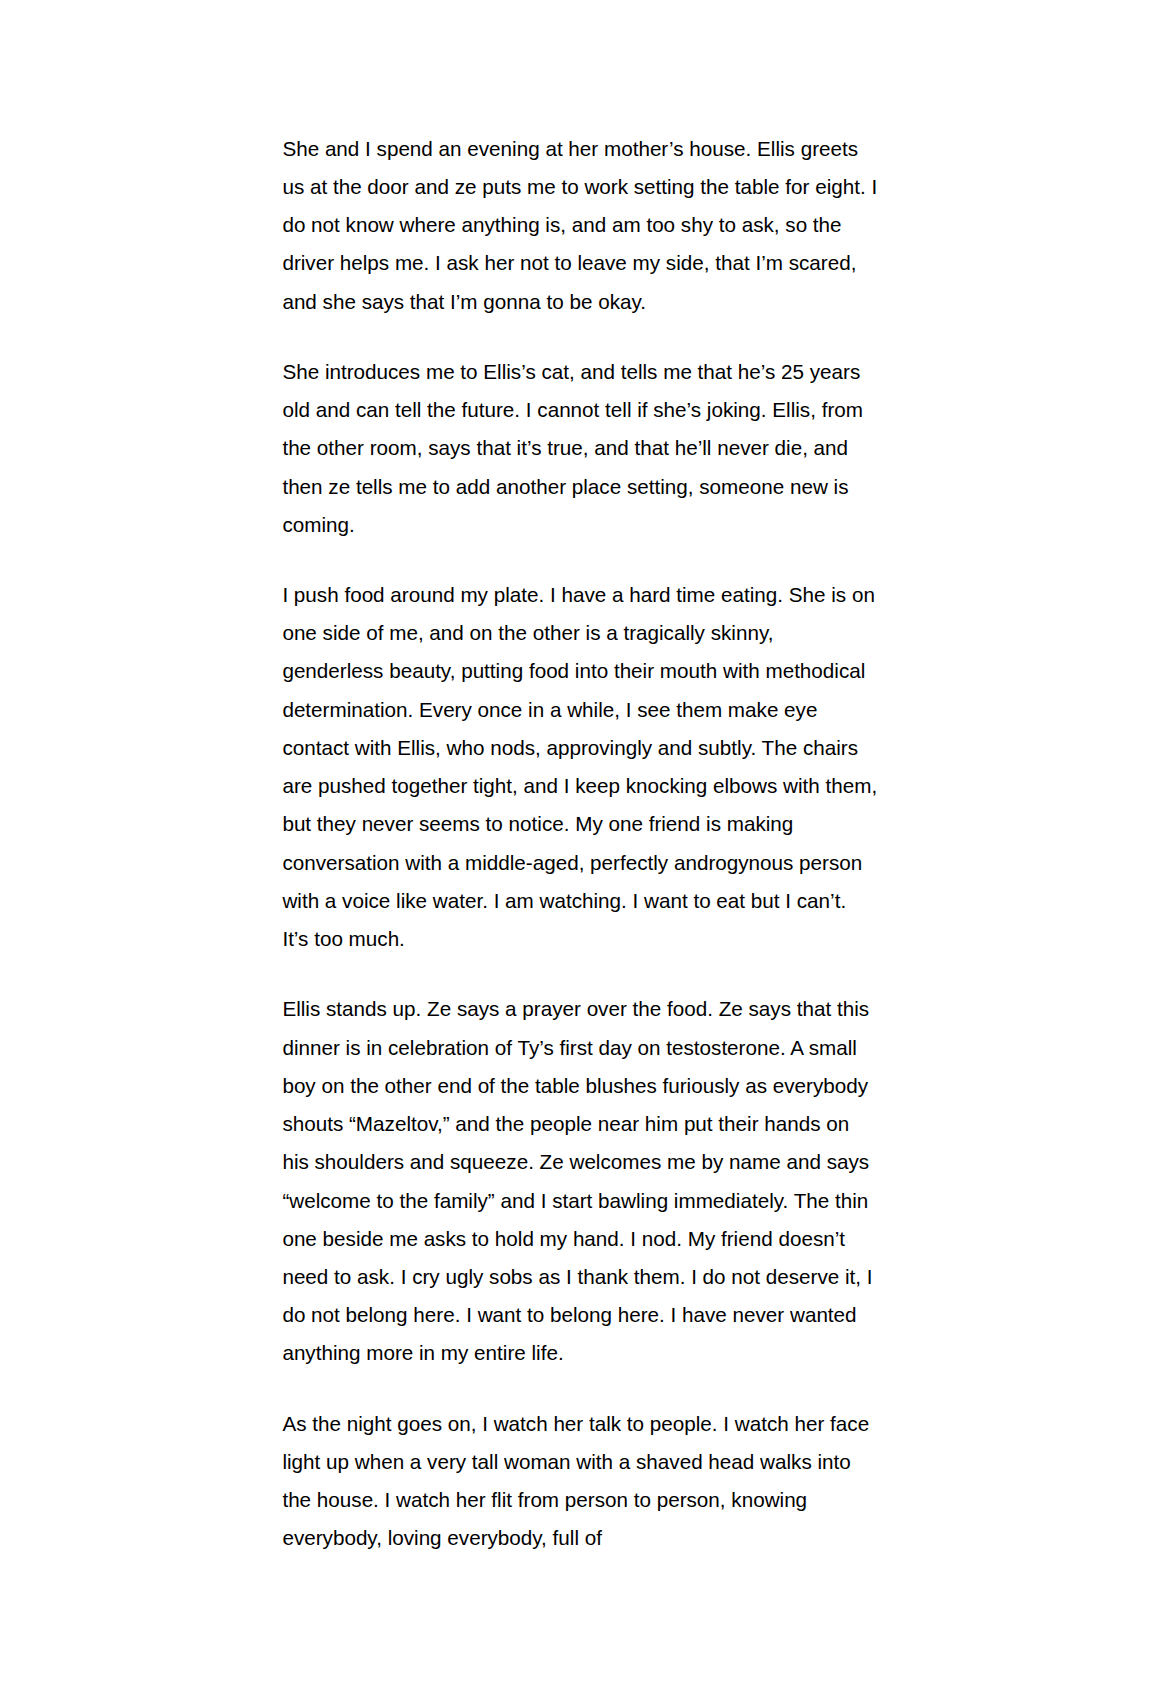She and I spend an evening at her mother’s house. Ellis greets us at the door and ze puts me to work setting the table for eight. I do not know where anything is, and am too shy to ask, so the driver helps me. I ask her not to leave my side, that I’m scared, and she says that I’m gonna to be okay.
She introduces me to Ellis’s cat, and tells me that he’s 25 years old and can tell the future. I cannot tell if she’s joking. Ellis, from the other room, says that it’s true, and that he’ll never die, and then ze tells me to add another place setting, someone new is coming.
I push food around my plate. I have a hard time eating. She is on one side of me, and on the other is a tragically skinny, genderless beauty, putting food into their mouth with methodical determination. Every once in a while, I see them make eye contact with Ellis, who nods, approvingly and subtly. The chairs are pushed together tight, and I keep knocking elbows with them, but they never seems to notice. My one friend is making conversation with a middle-aged, perfectly androgynous person with a voice like water. I am watching. I want to eat but I can’t. It’s too much.
Ellis stands up. Ze says a prayer over the food. Ze says that this dinner is in celebration of Ty’s first day on testosterone. A small boy on the other end of the table blushes furiously as everybody shouts “Mazeltov,” and the people near him put their hands on his shoulders and squeeze. Ze welcomes me by name and says “welcome to the family” and I start bawling immediately. The thin one beside me asks to hold my hand. I nod. My friend doesn’t need to ask. I cry ugly sobs as I thank them. I do not deserve it, I do not belong here. I want to belong here. I have never wanted anything more in my entire life.
As the night goes on, I watch her talk to people. I watch her face light up when a very tall woman with a shaved head walks into the house. I watch her flit from person to person, knowing everybody, loving everybody, full of